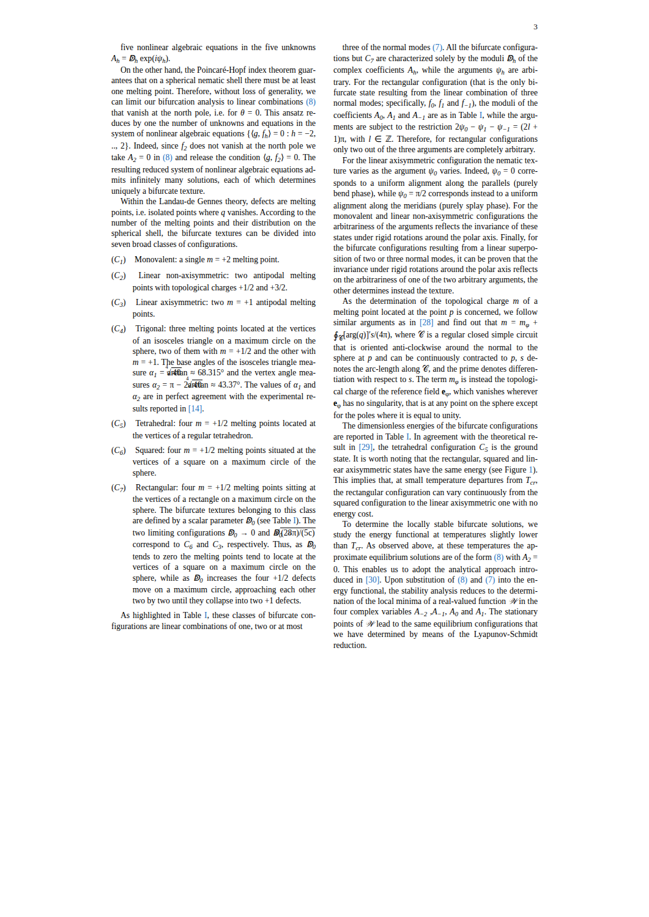3
five nonlinear algebraic equations in the five unknowns Ah = ↁh exp(iψh).
On the other hand, the Poincaré-Hopf index theorem guarantees that on a spherical nematic shell there must be at least one melting point. Therefore, without loss of generality, we can limit our bifurcation analysis to linear combinations (8) that vanish at the north pole, i.e. for θ = 0. This ansatz reduces by one the number of unknowns and equations in the system of nonlinear algebraic equations {⟨g, fh⟩ = 0 : h = −2, .., 2}. Indeed, since f2 does not vanish at the north pole we take A2 = 0 in (8) and release the condition ⟨g, f2⟩ = 0. The resulting reduced system of nonlinear algebraic equations admits infinitely many solutions, each of which determines uniquely a bifurcate texture.
Within the Landau-de Gennes theory, defects are melting points, i.e. isolated points where q vanishes. According to the number of the melting points and their distribution on the spherical shell, the bifurcate textures can be divided into seven broad classes of configurations.
(C1) Monovalent: a single m = +2 melting point.
(C2) Linear non-axisymmetric: two antipodal melting points with topological charges +1/2 and +3/2.
(C3) Linear axisymmetric: two m = +1 antipodal melting points.
(C4) Trigonal: three melting points located at the vertices of an isosceles triangle on a maximum circle on the sphere, two of them with m = +1/2 and the other with m = +1. The base angles of the isosceles triangle measure α1 = arctan4√40 ≈ 68.315° and the vertex angle measures α2 = π − 2arctan4√40 ≈ 43.37°. The values of α1 and α2 are in perfect agreement with the experimental results reported in [14].
(C5) Tetrahedral: four m = +1/2 melting points located at the vertices of a regular tetrahedron.
(C6) Squared: four m = +1/2 melting points situated at the vertices of a square on a maximum circle of the sphere.
(C7) Rectangular: four m = +1/2 melting points sitting at the vertices of a rectangle on a maximum circle on the sphere. The bifurcate textures belonging to this class are defined by a scalar parameter ↁ0 (see Table I). The two limiting configurations ↁ0 → 0 and ↁ0 → √(28π)/(5c) correspond to C6 and C3, respectively. Thus, as ↁ0 tends to zero the melting points tend to locate at the vertices of a square on a maximum circle on the sphere, while as ↁ0 increases the four +1/2 defects move on a maximum circle, approaching each other two by two until they collapse into two +1 defects.
As highlighted in Table I, these classes of bifurcate configurations are linear combinations of one, two or at most
three of the normal modes (7). All the bifurcate configurations but C7 are characterized solely by the moduli ↁh of the complex coefficients Ah, while the arguments ψh are arbitrary. For the rectangular configuration (that is the only bifurcate state resulting from the linear combination of three normal modes; specifically, f0, f1 and f−1), the moduli of the coefficients A0, A1 and A−1 are as in Table I, while the arguments are subject to the restriction 2ψ0 − ψ1 − ψ−1 = (2l + 1)π, with l ∈ ℤ. Therefore, for rectangular configurations only two out of the three arguments are completely arbitrary.
For the linear axisymmetric configuration the nematic texture varies as the argument ψ0 varies. Indeed, ψ0 = 0 corresponds to a uniform alignment along the parallels (purely bend phase), while ψ0 = π/2 corresponds instead to a uniform alignment along the meridians (purely splay phase). For the monovalent and linear non-axisymmetric configurations the arbitrariness of the arguments reflects the invariance of these states under rigid rotations around the polar axis. Finally, for the bifurcate configurations resulting from a linear superposition of two or three normal modes, it can be proven that the invariance under rigid rotations around the polar axis reflects on the arbitrariness of one of the two arbitrary arguments, the other determines instead the texture.
As the determination of the topological charge m of a melting point located at the point p is concerned, we follow similar arguments as in [28] and find out that m = mφ + ∮𝒞[arg(q)]′s/(4π), where 𝒞 is a regular closed simple circuit that is oriented anti-clockwise around the normal to the sphere at p and can be continuously contracted to p, s denotes the arc-length along 𝒞, and the prime denotes differentiation with respect to s. The term mφ is instead the topological charge of the reference field eφ, which vanishes wherever eφ has no singularity, that is at any point on the sphere except for the poles where it is equal to unity.
The dimensionless energies of the bifurcate configurations are reported in Table I. In agreement with the theoretical result in [29], the tetrahedral configuration C5 is the ground state. It is worth noting that the rectangular, squared and linear axisymmetric states have the same energy (see Figure 1). This implies that, at small temperature departures from Tcr, the rectangular configuration can vary continuously from the squared configuration to the linear axisymmetric one with no energy cost.
To determine the locally stable bifurcate solutions, we study the energy functional at temperatures slightly lower than Tcr. As observed above, at these temperatures the approximate equilibrium solutions are of the form (8) with A2 = 0. This enables us to adopt the analytical approach introduced in [30]. Upon substitution of (8) and (7) into the energy functional, the stability analysis reduces to the determination of the local minima of a real-valued function 𝒲 in the four complex variables A−2 ,A−1, A0 and A1. The stationary points of 𝒲 lead to the same equilibrium configurations that we have determined by means of the Lyapunov-Schmidt reduction.